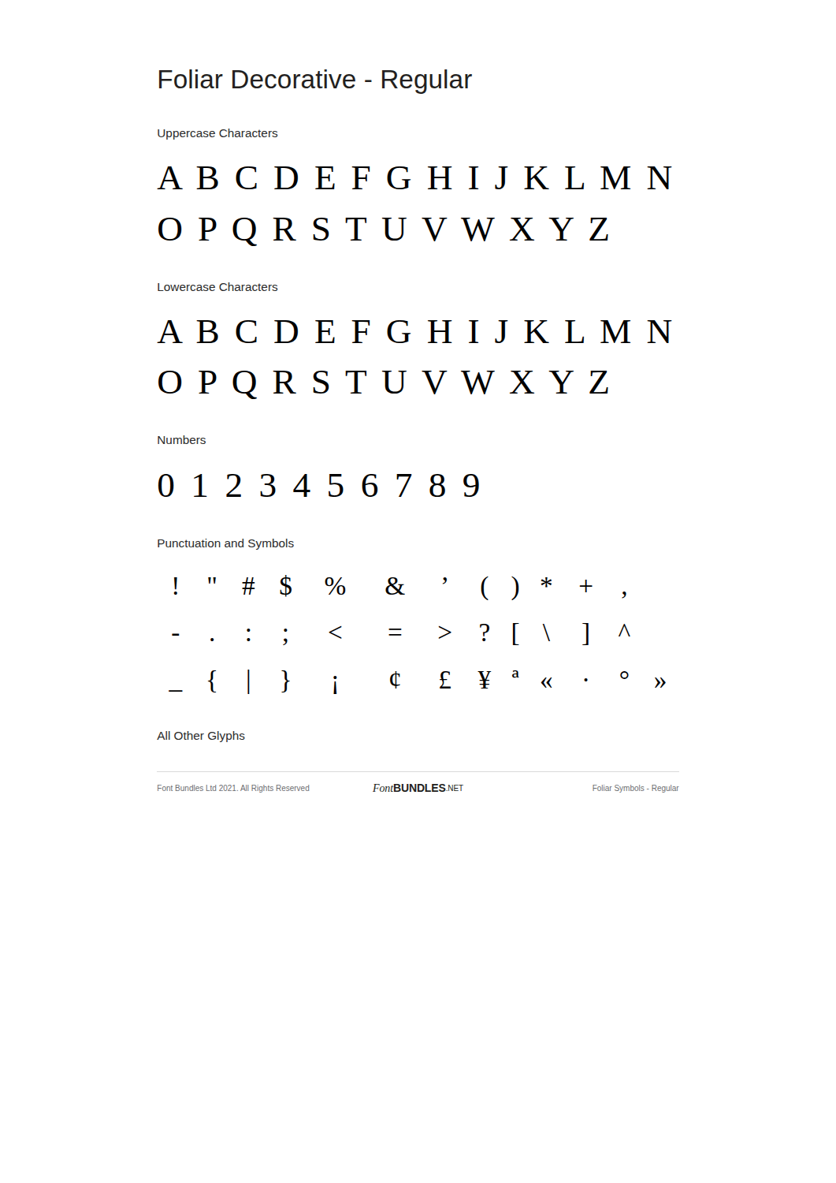Foliar Decorative - Regular
Uppercase Characters
A B C D E F G H I J K L M N O P Q R S T U V W X Y Z
Lowercase Characters
A B C D E F G H I J K L M N O P Q R S T U V W X Y Z
Numbers
0 1 2 3 4 5 6 7 8 9
Punctuation and Symbols
| ! | " | # | $ | % | & | ’ | ( | ) | * | + | , |
| - | . | : | ; | < | = | > | ? | [ | \ | ] | ^ |
| _ | { | / | } | ¡ | ¢ | £ | ¥ | ª | « | · | ° | » |
All Other Glyphs
Font Bundles Ltd 2021. All Rights Reserved
Font BUNDLES.NET
Foliar Symbols - Regular